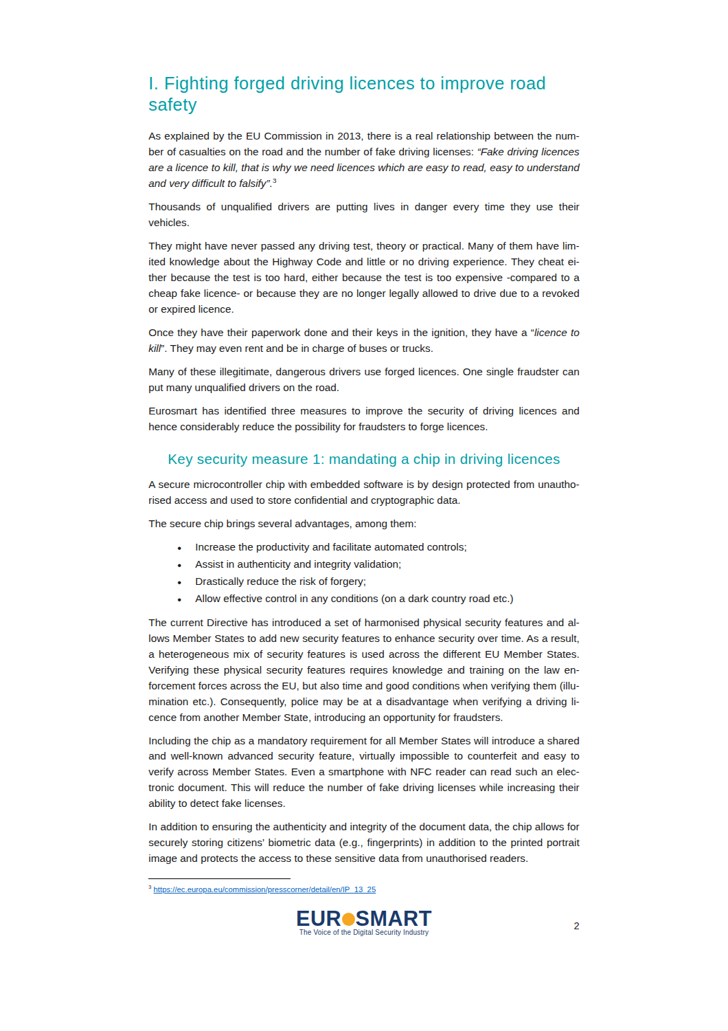I. Fighting forged driving licences to improve road safety
As explained by the EU Commission in 2013, there is a real relationship between the number of casualties on the road and the number of fake driving licenses: “Fake driving licences are a licence to kill, that is why we need licences which are easy to read, easy to understand and very difficult to falsify”.3
Thousands of unqualified drivers are putting lives in danger every time they use their vehicles.
They might have never passed any driving test, theory or practical. Many of them have limited knowledge about the Highway Code and little or no driving experience. They cheat either because the test is too hard, either because the test is too expensive -compared to a cheap fake licence- or because they are no longer legally allowed to drive due to a revoked or expired licence.
Once they have their paperwork done and their keys in the ignition, they have a “licence to kill”. They may even rent and be in charge of buses or trucks.
Many of these illegitimate, dangerous drivers use forged licences. One single fraudster can put many unqualified drivers on the road.
Eurosmart has identified three measures to improve the security of driving licences and hence considerably reduce the possibility for fraudsters to forge licences.
Key security measure 1: mandating a chip in driving licences
A secure microcontroller chip with embedded software is by design protected from unauthorised access and used to store confidential and cryptographic data.
The secure chip brings several advantages, among them:
Increase the productivity and facilitate automated controls;
Assist in authenticity and integrity validation;
Drastically reduce the risk of forgery;
Allow effective control in any conditions (on a dark country road etc.)
The current Directive has introduced a set of harmonised physical security features and allows Member States to add new security features to enhance security over time. As a result, a heterogeneous mix of security features is used across the different EU Member States. Verifying these physical security features requires knowledge and training on the law enforcement forces across the EU, but also time and good conditions when verifying them (illumination etc.). Consequently, police may be at a disadvantage when verifying a driving licence from another Member State, introducing an opportunity for fraudsters.
Including the chip as a mandatory requirement for all Member States will introduce a shared and well-known advanced security feature, virtually impossible to counterfeit and easy to verify across Member States. Even a smartphone with NFC reader can read such an electronic document. This will reduce the number of fake driving licenses while increasing their ability to detect fake licenses.
In addition to ensuring the authenticity and integrity of the document data, the chip allows for securely storing citizens’ biometric data (e.g., fingerprints) in addition to the printed portrait image and protects the access to these sensitive data from unauthorised readers.
3 https://ec.europa.eu/commission/presscorner/detail/en/IP_13_25
EUR SMART
The Voice of the Digital Security Industry
2